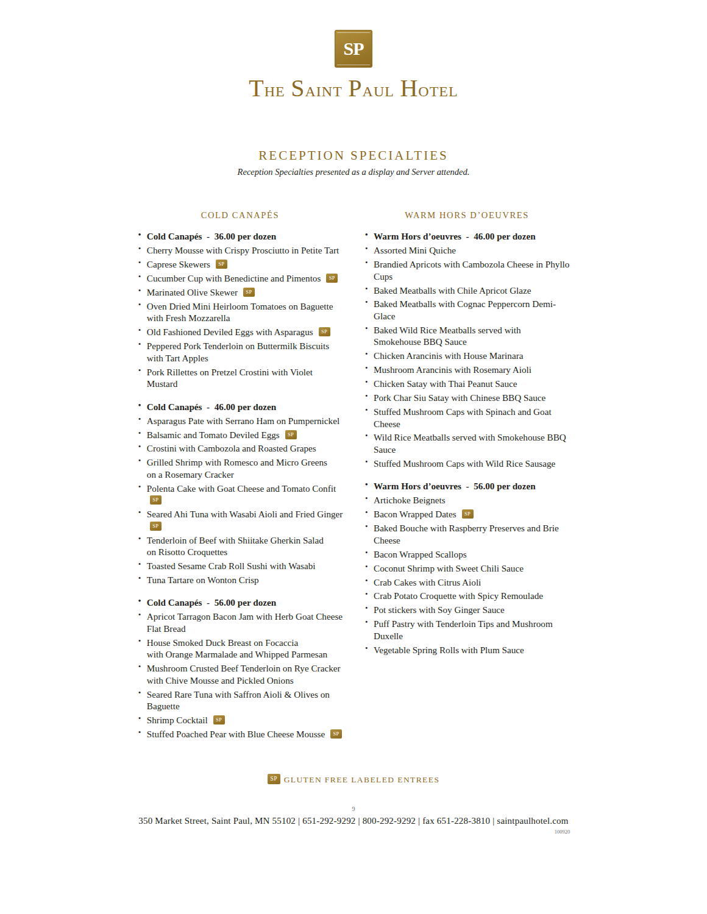SP
The Saint Paul Hotel
Reception Specialties
Reception Specialties presented as a display and Server attended.
Cold Canapés
Cold Canapés - 36.00 per dozen
Cherry Mousse with Crispy Prosciutto in Petite Tart
Caprese Skewers
Cucumber Cup with Benedictine and Pimentos
Marinated Olive Skewer
Oven Dried Mini Heirloom Tomatoes on Baguettewith Fresh Mozzarella
Old Fashioned Deviled Eggs with Asparagus
Peppered Pork Tenderloin on Buttermilk Biscuits with Tart Apples
Pork Rillettes on Pretzel Crostini with Violet Mustard
Cold Canapés - 46.00 per dozen
Asparagus Pate with Serrano Ham on Pumpernickel
Balsamic and Tomato Deviled Eggs
Crostini with Cambozola and Roasted Grapes
Grilled Shrimp with Romesco and Micro Greenson a Rosemary Cracker
Polenta Cake with Goat Cheese and Tomato Confit
Seared Ahi Tuna with Wasabi Aioli and Fried Ginger
Tenderloin of Beef with Shiitake Gherkin Saladon Risotto Croquettes
Toasted Sesame Crab Roll Sushi with Wasabi
Tuna Tartare on Wonton Crisp
Cold Canapés - 56.00 per dozen
Apricot Tarragon Bacon Jam with Herb Goat Cheese Flat Bread
House Smoked Duck Breast on Focacciawith Orange Marmalade and Whipped Parmesan
Mushroom Crusted Beef Tenderloin on Rye Crackerwith Chive Mousse and Pickled Onions
Seared Rare Tuna with Saffron Aioli & Olives on Baguette
Shrimp Cocktail
Stuffed Poached Pear with Blue Cheese Mousse
Warm Hors d’oeuvres
Warm Hors d’oeuvres - 46.00 per dozen
Assorted Mini Quiche
Brandied Apricots with Cambozola Cheese in Phyllo Cups
Baked Meatballs with Chile Apricot Glaze
Baked Meatballs with Cognac Peppercorn Demi-Glace
Baked Wild Rice Meatballs served with Smokehouse BBQ Sauce
Chicken Arancinis with House Marinara
Mushroom Arancinis with Rosemary Aioli
Chicken Satay with Thai Peanut Sauce
Pork Char Siu Satay with Chinese BBQ Sauce
Stuffed Mushroom Caps with Spinach and Goat Cheese
Wild Rice Meatballs served with Smokehouse BBQ Sauce
Stuffed Mushroom Caps with Wild Rice Sausage
Warm Hors d’oeuvres - 56.00 per dozen
Artichoke Beignets
Bacon Wrapped Dates
Baked Bouche with Raspberry Preserves and Brie Cheese
Bacon Wrapped Scallops
Coconut Shrimp with Sweet Chili Sauce
Crab Cakes with Citrus Aioli
Crab Potato Croquette with Spicy Remoulade
Pot stickers with Soy Ginger Sauce
Puff Pastry with Tenderloin Tips and Mushroom Duxelle
Vegetable Spring Rolls with Plum Sauce
Gluten Free Labeled Entrees
9
350 Market Street, Saint Paul, MN 55102 | 651-292-9292 | 800-292-9292 | fax 651-228-3810 | saintpaulhotel.com 100920